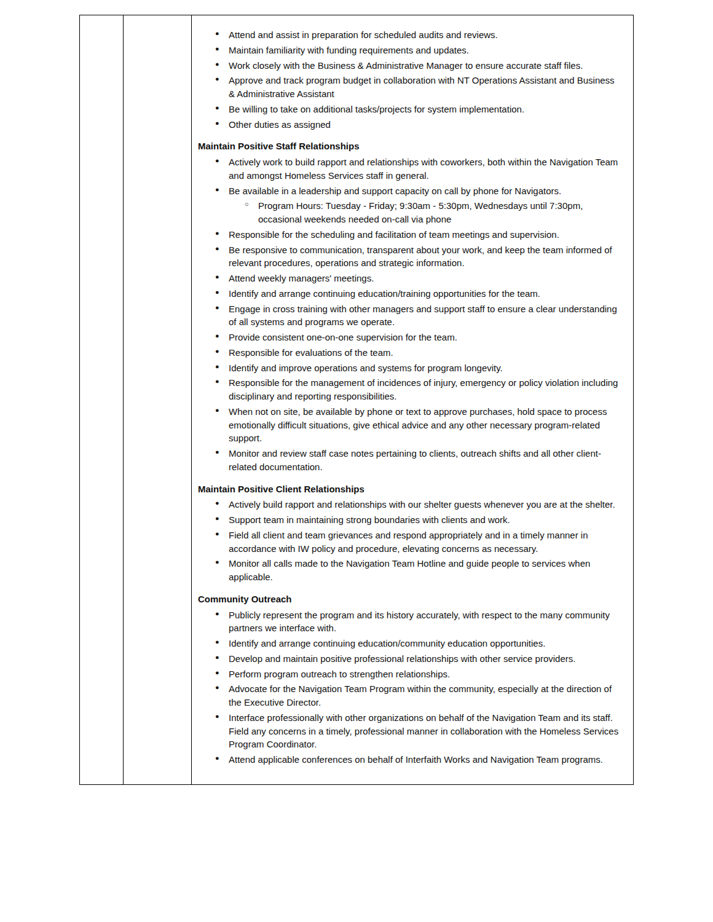Attend and assist in preparation for scheduled audits and reviews.
Maintain familiarity with funding requirements and updates.
Work closely with the Business & Administrative Manager to ensure accurate staff files.
Approve and track program budget in collaboration with NT Operations Assistant and Business & Administrative Assistant
Be willing to take on additional tasks/projects for system implementation.
Other duties as assigned
Maintain Positive Staff Relationships
Actively work to build rapport and relationships with coworkers, both within the Navigation Team and amongst Homeless Services staff in general.
Be available in a leadership and support capacity on call by phone for Navigators.
Program Hours: Tuesday - Friday; 9:30am - 5:30pm, Wednesdays until 7:30pm, occasional weekends needed on-call via phone
Responsible for the scheduling and facilitation of team meetings and supervision.
Be responsive to communication, transparent about your work, and keep the team informed of relevant procedures, operations and strategic information.
Attend weekly managers' meetings.
Identify and arrange continuing education/training opportunities for the team.
Engage in cross training with other managers and support staff to ensure a clear understanding of all systems and programs we operate.
Provide consistent one-on-one supervision for the team.
Responsible for evaluations of the team.
Identify and improve operations and systems for program longevity.
Responsible for the management of incidences of injury, emergency or policy violation including disciplinary and reporting responsibilities.
When not on site, be available by phone or text to approve purchases, hold space to process emotionally difficult situations, give ethical advice and any other necessary program-related support.
Monitor and review staff case notes pertaining to clients, outreach shifts and all other client-related documentation.
Maintain Positive Client Relationships
Actively build rapport and relationships with our shelter guests whenever you are at the shelter.
Support team in maintaining strong boundaries with clients and work.
Field all client and team grievances and respond appropriately and in a timely manner in accordance with IW policy and procedure, elevating concerns as necessary.
Monitor all calls made to the Navigation Team Hotline and guide people to services when applicable.
Community Outreach
Publicly represent the program and its history accurately, with respect to the many community partners we interface with.
Identify and arrange continuing education/community education opportunities.
Develop and maintain positive professional relationships with other service providers.
Perform program outreach to strengthen relationships.
Advocate for the Navigation Team Program within the community, especially at the direction of the Executive Director.
Interface professionally with other organizations on behalf of the Navigation Team and its staff. Field any concerns in a timely, professional manner in collaboration with the Homeless Services Program Coordinator.
Attend applicable conferences on behalf of Interfaith Works and Navigation Team programs.